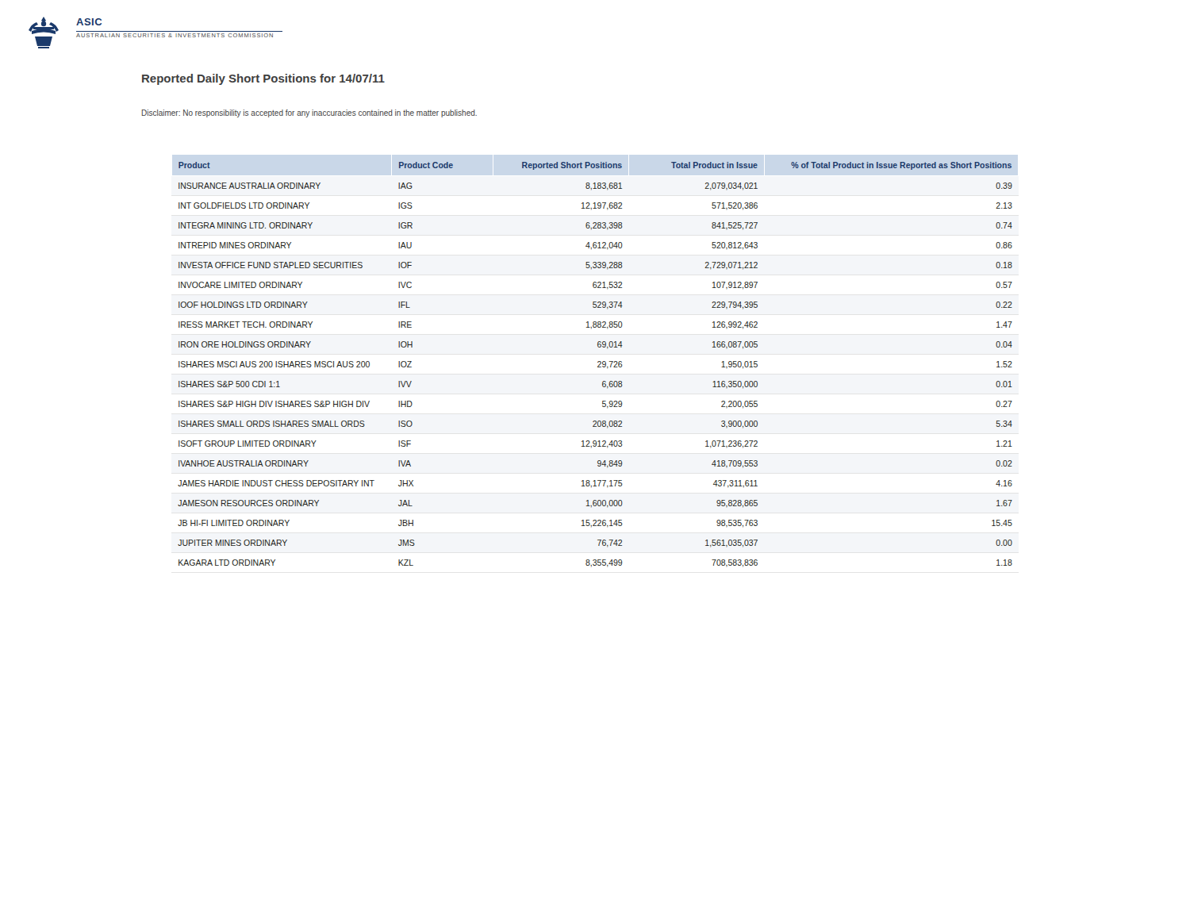ASIC
Australian Securities & Investments Commission
Reported Daily Short Positions for 14/07/11
Disclaimer: No responsibility is accepted for any inaccuracies contained in the matter published.
| Product | Product Code | Reported Short Positions | Total Product in Issue | % of Total Product in Issue Reported as Short Positions |
| --- | --- | --- | --- | --- |
| INSURANCE AUSTRALIA ORDINARY | IAG | 8,183,681 | 2,079,034,021 | 0.39 |
| INT GOLDFIELDS LTD ORDINARY | IGS | 12,197,682 | 571,520,386 | 2.13 |
| INTEGRA MINING LTD. ORDINARY | IGR | 6,283,398 | 841,525,727 | 0.74 |
| INTREPID MINES ORDINARY | IAU | 4,612,040 | 520,812,643 | 0.86 |
| INVESTA OFFICE FUND STAPLED SECURITIES | IOF | 5,339,288 | 2,729,071,212 | 0.18 |
| INVOCARE LIMITED ORDINARY | IVC | 621,532 | 107,912,897 | 0.57 |
| IOOF HOLDINGS LTD ORDINARY | IFL | 529,374 | 229,794,395 | 0.22 |
| IRESS MARKET TECH. ORDINARY | IRE | 1,882,850 | 126,992,462 | 1.47 |
| IRON ORE HOLDINGS ORDINARY | IOH | 69,014 | 166,087,005 | 0.04 |
| ISHARES MSCI AUS 200 ISHARES MSCI AUS 200 | IOZ | 29,726 | 1,950,015 | 1.52 |
| ISHARES S&P 500 CDI 1:1 | IVV | 6,608 | 116,350,000 | 0.01 |
| ISHARES S&P HIGH DIV ISHARES S&P HIGH DIV | IHD | 5,929 | 2,200,055 | 0.27 |
| ISHARES SMALL ORDS ISHARES SMALL ORDS | ISO | 208,082 | 3,900,000 | 5.34 |
| ISOFT GROUP LIMITED ORDINARY | ISF | 12,912,403 | 1,071,236,272 | 1.21 |
| IVANHOE AUSTRALIA ORDINARY | IVA | 94,849 | 418,709,553 | 0.02 |
| JAMES HARDIE INDUST CHESS DEPOSITARY INT | JHX | 18,177,175 | 437,311,611 | 4.16 |
| JAMESON RESOURCES ORDINARY | JAL | 1,600,000 | 95,828,865 | 1.67 |
| JB HI-FI LIMITED ORDINARY | JBH | 15,226,145 | 98,535,763 | 15.45 |
| JUPITER MINES ORDINARY | JMS | 76,742 | 1,561,035,037 | 0.00 |
| KAGARA LTD ORDINARY | KZL | 8,355,499 | 708,583,836 | 1.18 |
20/07/2011 9:00:15 AM 14